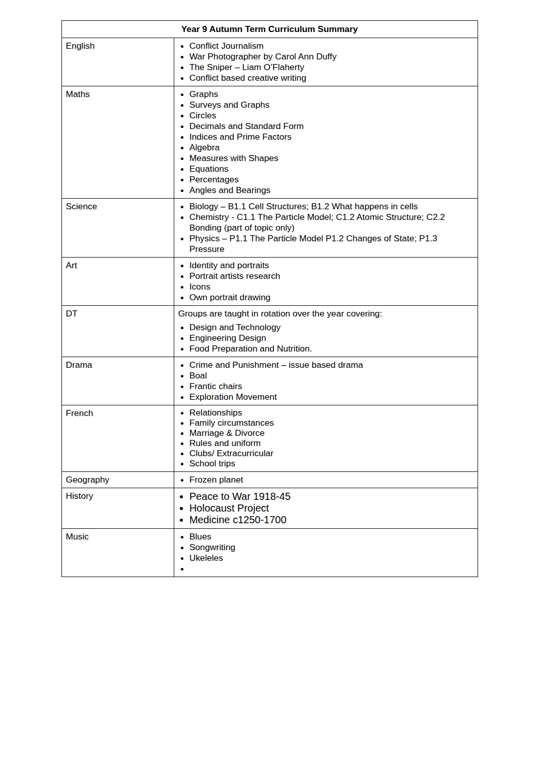Year 9 Autumn Term Curriculum Summary
| English | Conflict Journalism War Photographer by Carol Ann Duffy The Sniper – Liam O’Flaherty Conflict based creative writing |
| Maths | Graphs Surveys and Graphs Circles Decimals and Standard Form Indices and Prime Factors Algebra Measures with Shapes Equations Percentages Angles and Bearings |
| Science | Biology – B1.1 Cell Structures; B1.2 What happens in cells Chemistry - C1.1 The Particle Model; C1.2 Atomic Structure; C2.2 Bonding (part of topic only) Physics – P1.1 The Particle Model P1.2 Changes of State; P1.3 Pressure |
| Art | Identity and portraits Portrait artists research Icons Own portrait drawing |
| DT | Groups are taught in rotation over the year covering: Design and Technology Engineering Design Food Preparation and Nutrition. |
| Drama | Crime and Punishment – issue based drama Boal Frantic chairs Exploration Movement |
| French | Relationships Family circumstances Marriage & Divorce Rules and uniform Clubs/ Extracurricular School trips |
| Geography | Frozen planet |
| History | Peace to War 1918-45 Holocaust Project Medicine c1250-1700 |
| Music | Blues Songwriting Ukeleles |